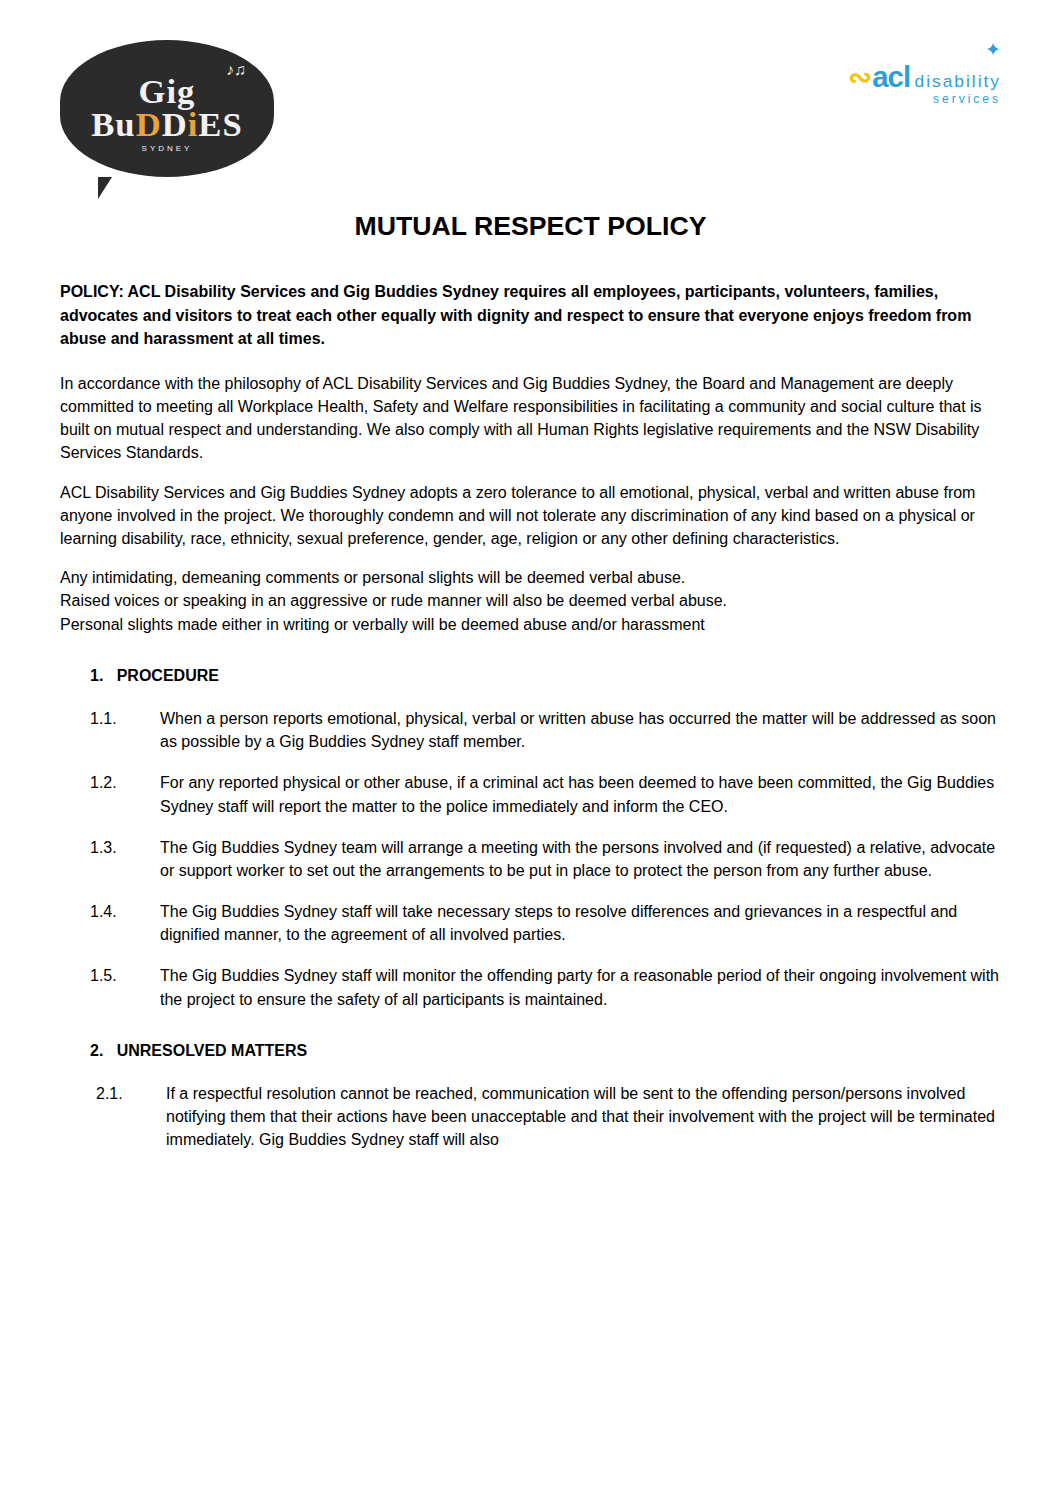♪♫
Gig
BuDDiES
SYDNEY
✦
∾acl disability
services
MUTUAL RESPECT POLICY
POLICY: ACL Disability Services and Gig Buddies Sydney requires all employees, participants, volunteers, families, advocates and visitors to treat each other equally with dignity and respect to ensure that everyone enjoys freedom from abuse and harassment at all times.
In accordance with the philosophy of ACL Disability Services and Gig Buddies Sydney, the Board and Management are deeply committed to meeting all Workplace Health, Safety and Welfare responsibilities in facilitating a community and social culture that is built on mutual respect and understanding. We also comply with all Human Rights legislative requirements and the NSW Disability Services Standards.
ACL Disability Services and Gig Buddies Sydney adopts a zero tolerance to all emotional, physical, verbal and written abuse from anyone involved in the project. We thoroughly condemn and will not tolerate any discrimination of any kind based on a physical or learning disability, race, ethnicity, sexual preference, gender, age, religion or any other defining characteristics.
Any intimidating, demeaning comments or personal slights will be deemed verbal abuse.
Raised voices or speaking in an aggressive or rude manner will also be deemed verbal abuse.
Personal slights made either in writing or verbally will be deemed abuse and/or harassment
1. PROCEDURE
1.1.
When a person reports emotional, physical, verbal or written abuse has occurred the matter will be addressed as soon as possible by a Gig Buddies Sydney staff member.
1.2.
For any reported physical or other abuse, if a criminal act has been deemed to have been committed, the Gig Buddies Sydney staff will report the matter to the police immediately and inform the CEO.
1.3.
The Gig Buddies Sydney team will arrange a meeting with the persons involved and (if requested) a relative, advocate or support worker to set out the arrangements to be put in place to protect the person from any further abuse.
1.4.
The Gig Buddies Sydney staff will take necessary steps to resolve differences and grievances in a respectful and dignified manner, to the agreement of all involved parties.
1.5.
The Gig Buddies Sydney staff will monitor the offending party for a reasonable period of their ongoing involvement with the project to ensure the safety of all participants is maintained.
2. UNRESOLVED MATTERS
2.1.
If a respectful resolution cannot be reached, communication will be sent to the offending person/persons involved notifying them that their actions have been unacceptable and that their involvement with the project will be terminated immediately. Gig Buddies Sydney staff will also